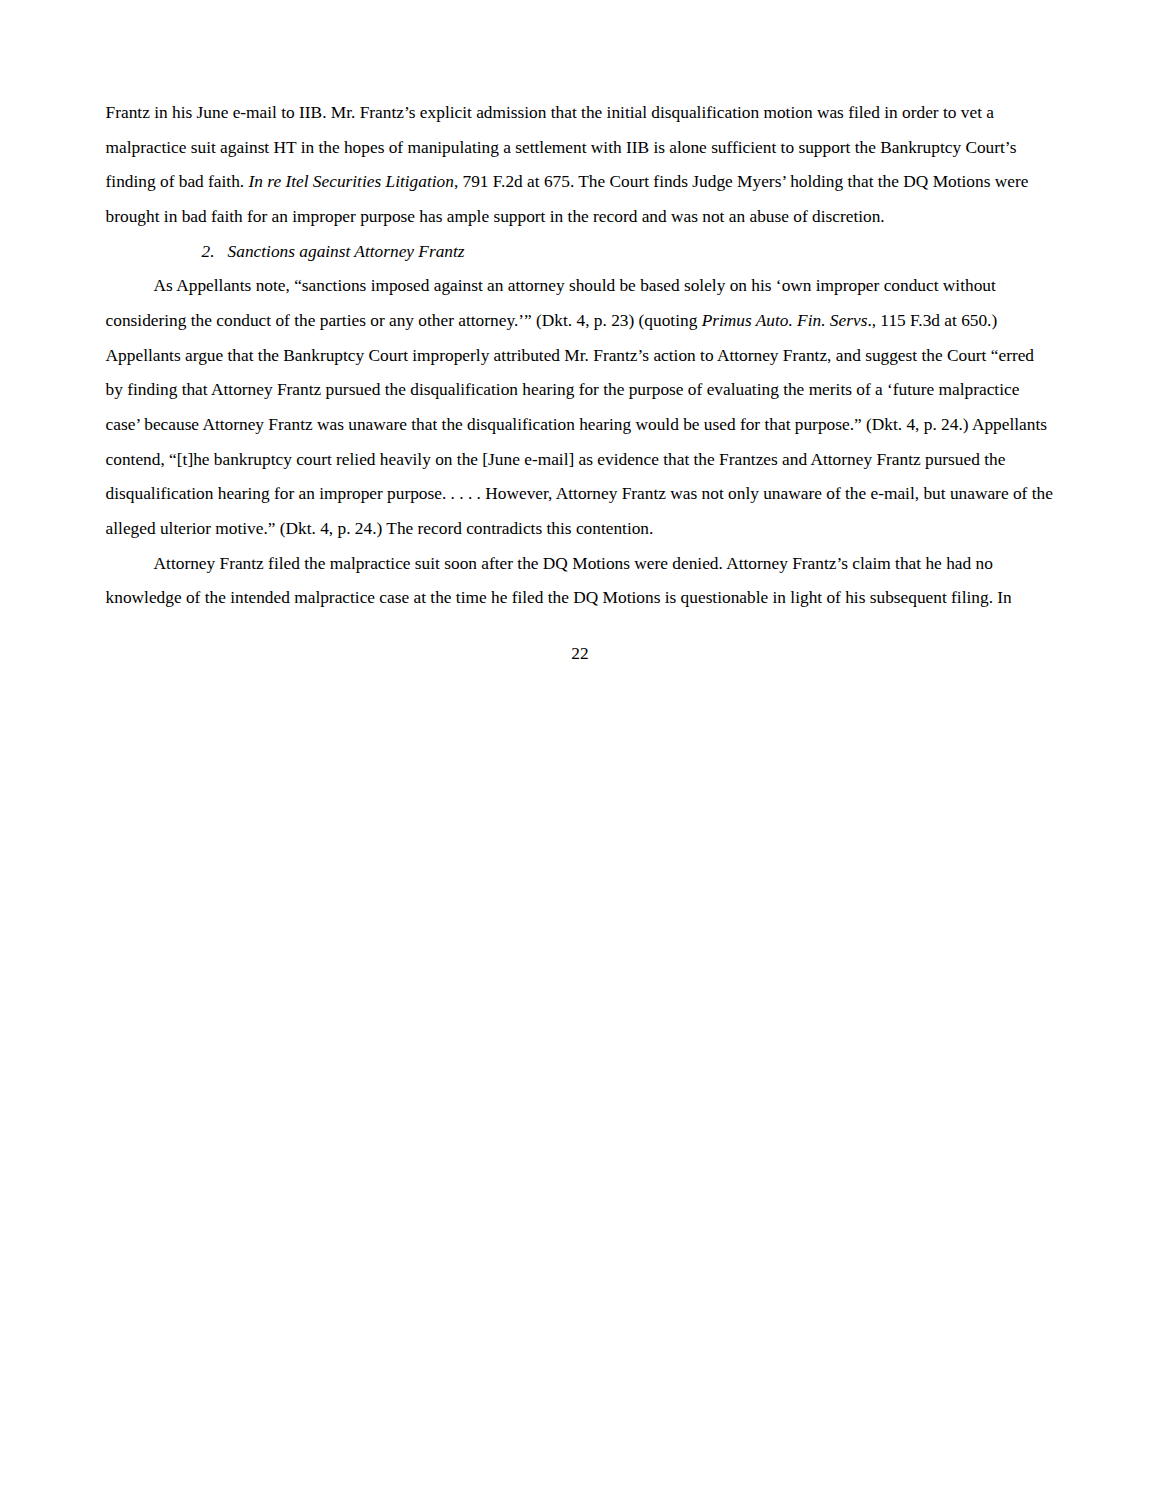Frantz in his June e-mail to IIB. Mr. Frantz’s explicit admission that the initial disqualification motion was filed in order to vet a malpractice suit against HT in the hopes of manipulating a settlement with IIB is alone sufficient to support the Bankruptcy Court’s finding of bad faith. In re Itel Securities Litigation, 791 F.2d at 675. The Court finds Judge Myers’ holding that the DQ Motions were brought in bad faith for an improper purpose has ample support in the record and was not an abuse of discretion.
2. Sanctions against Attorney Frantz
As Appellants note, “sanctions imposed against an attorney should be based solely on his ‘own improper conduct without considering the conduct of the parties or any other attorney.’” (Dkt. 4, p. 23) (quoting Primus Auto. Fin. Servs., 115 F.3d at 650.) Appellants argue that the Bankruptcy Court improperly attributed Mr. Frantz’s action to Attorney Frantz, and suggest the Court “erred by finding that Attorney Frantz pursued the disqualification hearing for the purpose of evaluating the merits of a ‘future malpractice case’ because Attorney Frantz was unaware that the disqualification hearing would be used for that purpose.” (Dkt. 4, p. 24.) Appellants contend, “[t]he bankruptcy court relied heavily on the [June e-mail] as evidence that the Frantzes and Attorney Frantz pursued the disqualification hearing for an improper purpose. . . . . However, Attorney Frantz was not only unaware of the e-mail, but unaware of the alleged ulterior motive.” (Dkt. 4, p. 24.) The record contradicts this contention.
Attorney Frantz filed the malpractice suit soon after the DQ Motions were denied. Attorney Frantz’s claim that he had no knowledge of the intended malpractice case at the time he filed the DQ Motions is questionable in light of his subsequent filing. In
22